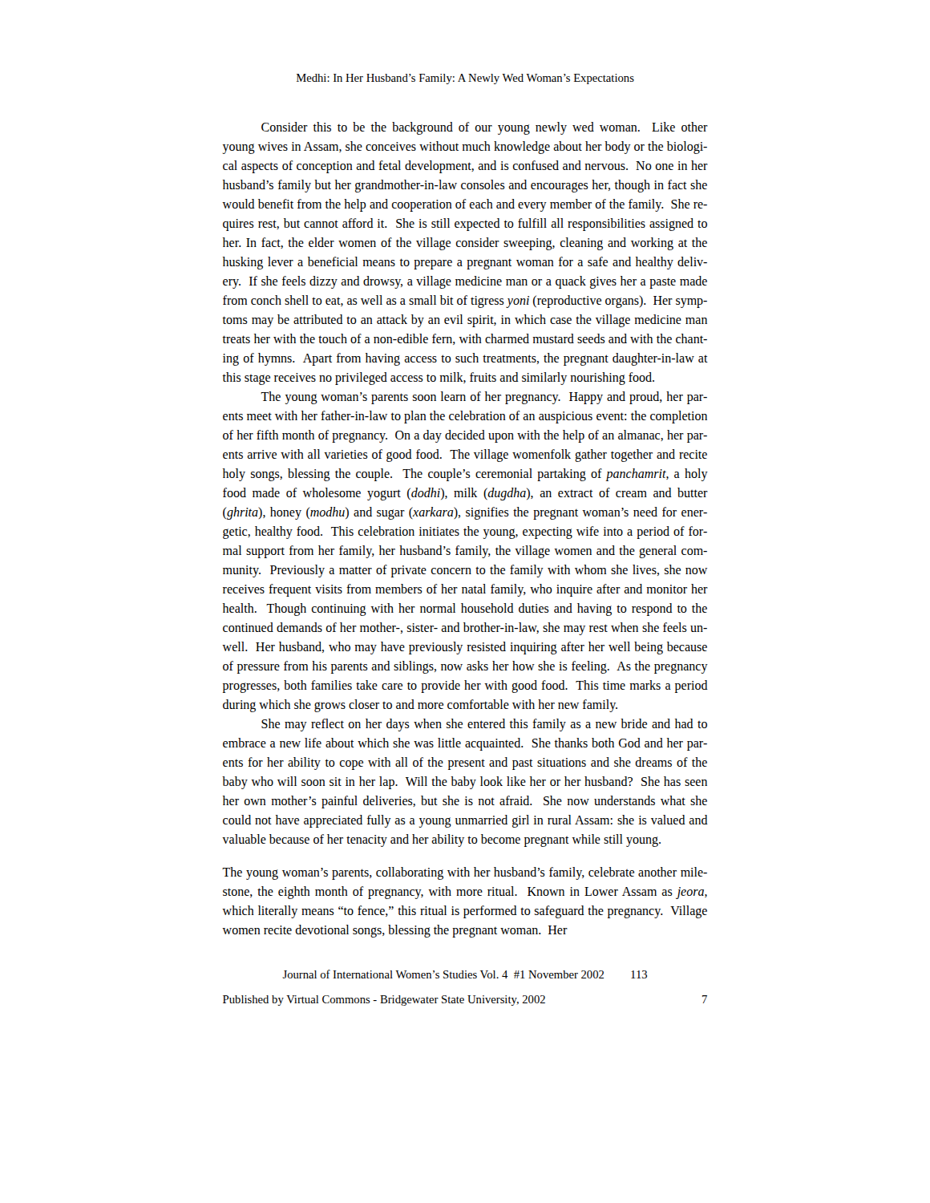Medhi: In Her Husband’s Family: A Newly Wed Woman’s Expectations
Consider this to be the background of our young newly wed woman. Like other young wives in Assam, she conceives without much knowledge about her body or the biological aspects of conception and fetal development, and is confused and nervous. No one in her husband’s family but her grandmother-in-law consoles and encourages her, though in fact she would benefit from the help and cooperation of each and every member of the family. She requires rest, but cannot afford it. She is still expected to fulfill all responsibilities assigned to her. In fact, the elder women of the village consider sweeping, cleaning and working at the husking lever a beneficial means to prepare a pregnant woman for a safe and healthy delivery. If she feels dizzy and drowsy, a village medicine man or a quack gives her a paste made from conch shell to eat, as well as a small bit of tigress yoni (reproductive organs). Her symptoms may be attributed to an attack by an evil spirit, in which case the village medicine man treats her with the touch of a non-edible fern, with charmed mustard seeds and with the chanting of hymns. Apart from having access to such treatments, the pregnant daughter-in-law at this stage receives no privileged access to milk, fruits and similarly nourishing food.
The young woman’s parents soon learn of her pregnancy. Happy and proud, her parents meet with her father-in-law to plan the celebration of an auspicious event: the completion of her fifth month of pregnancy. On a day decided upon with the help of an almanac, her parents arrive with all varieties of good food. The village womenfolk gather together and recite holy songs, blessing the couple. The couple’s ceremonial partaking of panchamrit, a holy food made of wholesome yogurt (dodhi), milk (dugdha), an extract of cream and butter (ghrita), honey (modhu) and sugar (xarkara), signifies the pregnant woman’s need for energetic, healthy food. This celebration initiates the young, expecting wife into a period of formal support from her family, her husband’s family, the village women and the general community. Previously a matter of private concern to the family with whom she lives, she now receives frequent visits from members of her natal family, who inquire after and monitor her health. Though continuing with her normal household duties and having to respond to the continued demands of her mother-, sister- and brother-in-law, she may rest when she feels unwell. Her husband, who may have previously resisted inquiring after her well being because of pressure from his parents and siblings, now asks her how she is feeling. As the pregnancy progresses, both families take care to provide her with good food. This time marks a period during which she grows closer to and more comfortable with her new family.
She may reflect on her days when she entered this family as a new bride and had to embrace a new life about which she was little acquainted. She thanks both God and her parents for her ability to cope with all of the present and past situations and she dreams of the baby who will soon sit in her lap. Will the baby look like her or her husband? She has seen her own mother’s painful deliveries, but she is not afraid. She now understands what she could not have appreciated fully as a young unmarried girl in rural Assam: she is valued and valuable because of her tenacity and her ability to become pregnant while still young.
The young woman’s parents, collaborating with her husband’s family, celebrate another milestone, the eighth month of pregnancy, with more ritual. Known in Lower Assam as jeora, which literally means “to fence,” this ritual is performed to safeguard the pregnancy. Village women recite devotional songs, blessing the pregnant woman. Her
Journal of International Women’s Studies Vol. 4 #1 November 2002113
Published by Virtual Commons - Bridgewater State University, 2002
7